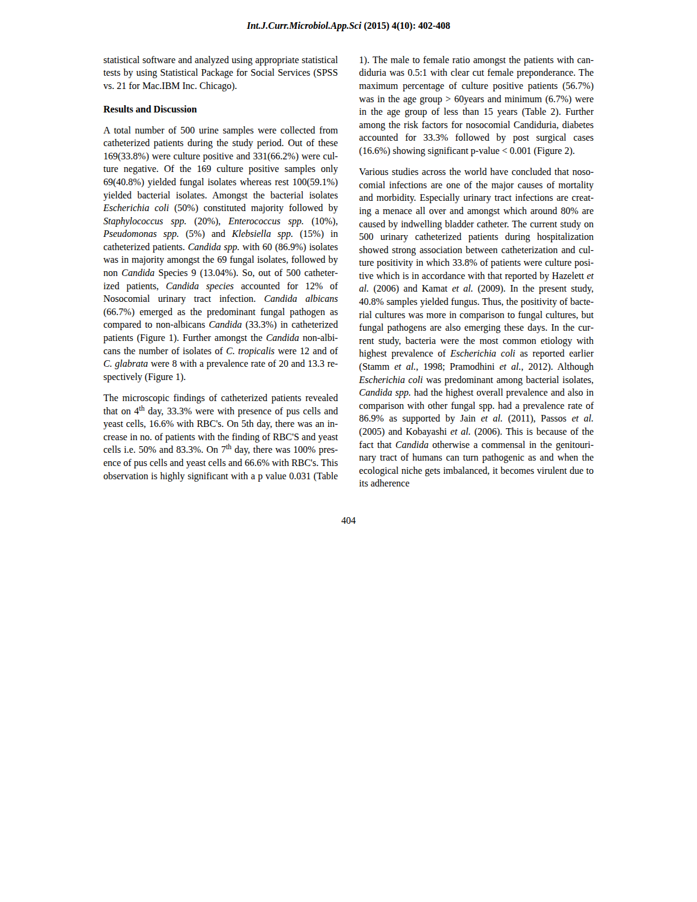Int.J.Curr.Microbiol.App.Sci (2015) 4(10): 402-408
statistical software and analyzed using appropriate statistical tests by using Statistical Package for Social Services (SPSS vs. 21 for Mac.IBM Inc. Chicago).
Results and Discussion
A total number of 500 urine samples were collected from catheterized patients during the study period. Out of these 169(33.8%) were culture positive and 331(66.2%) were culture negative. Of the 169 culture positive samples only 69(40.8%) yielded fungal isolates whereas rest 100(59.1%) yielded bacterial isolates. Amongst the bacterial isolates Escherichia coli (50%) constituted majority followed by Staphylococcus spp. (20%), Enterococcus spp. (10%), Pseudomonas spp. (5%) and Klebsiella spp. (15%) in catheterized patients. Candida spp. with 60 (86.9%) isolates was in majority amongst the 69 fungal isolates, followed by non Candida Species 9 (13.04%). So, out of 500 catheterized patients, Candida species accounted for 12% of Nosocomial urinary tract infection. Candida albicans (66.7%) emerged as the predominant fungal pathogen as compared to non-albicans Candida (33.3%) in catheterized patients (Figure 1). Further amongst the Candida non-albicans the number of isolates of C. tropicalis were 12 and of C. glabrata were 8 with a prevalence rate of 20 and 13.3 respectively (Figure 1).
The microscopic findings of catheterized patients revealed that on 4th day, 33.3% were with presence of pus cells and yeast cells, 16.6% with RBC's. On 5th day, there was an increase in no. of patients with the finding of RBC'S and yeast cells i.e. 50% and 83.3%. On 7th day, there was 100% presence of pus cells and yeast cells and 66.6% with RBC's. This observation is highly significant with a p value 0.031 (Table 1). The male to female ratio amongst the patients with candiduria was 0.5:1 with clear cut female preponderance. The maximum percentage of culture positive patients (56.7%) was in the age group > 60years and minimum (6.7%) were in the age group of less than 15 years (Table 2). Further among the risk factors for nosocomial Candiduria, diabetes accounted for 33.3% followed by post surgical cases (16.6%) showing significant p-value < 0.001 (Figure 2).
Various studies across the world have concluded that nosocomial infections are one of the major causes of mortality and morbidity. Especially urinary tract infections are creating a menace all over and amongst which around 80% are caused by indwelling bladder catheter. The current study on 500 urinary catheterized patients during hospitalization showed strong association between catheterization and culture positivity in which 33.8% of patients were culture positive which is in accordance with that reported by Hazelett et al. (2006) and Kamat et al. (2009). In the present study, 40.8% samples yielded fungus. Thus, the positivity of bacterial cultures was more in comparison to fungal cultures, but fungal pathogens are also emerging these days. In the current study, bacteria were the most common etiology with highest prevalence of Escherichia coli as reported earlier (Stamm et al., 1998; Pramodhini et al., 2012). Although Escherichia coli was predominant among bacterial isolates, Candida spp. had the highest overall prevalence and also in comparison with other fungal spp. had a prevalence rate of 86.9% as supported by Jain et al. (2011), Passos et al. (2005) and Kobayashi et al. (2006). This is because of the fact that Candida otherwise a commensal in the genitourinary tract of humans can turn pathogenic as and when the ecological niche gets imbalanced, it becomes virulent due to its adherence
404